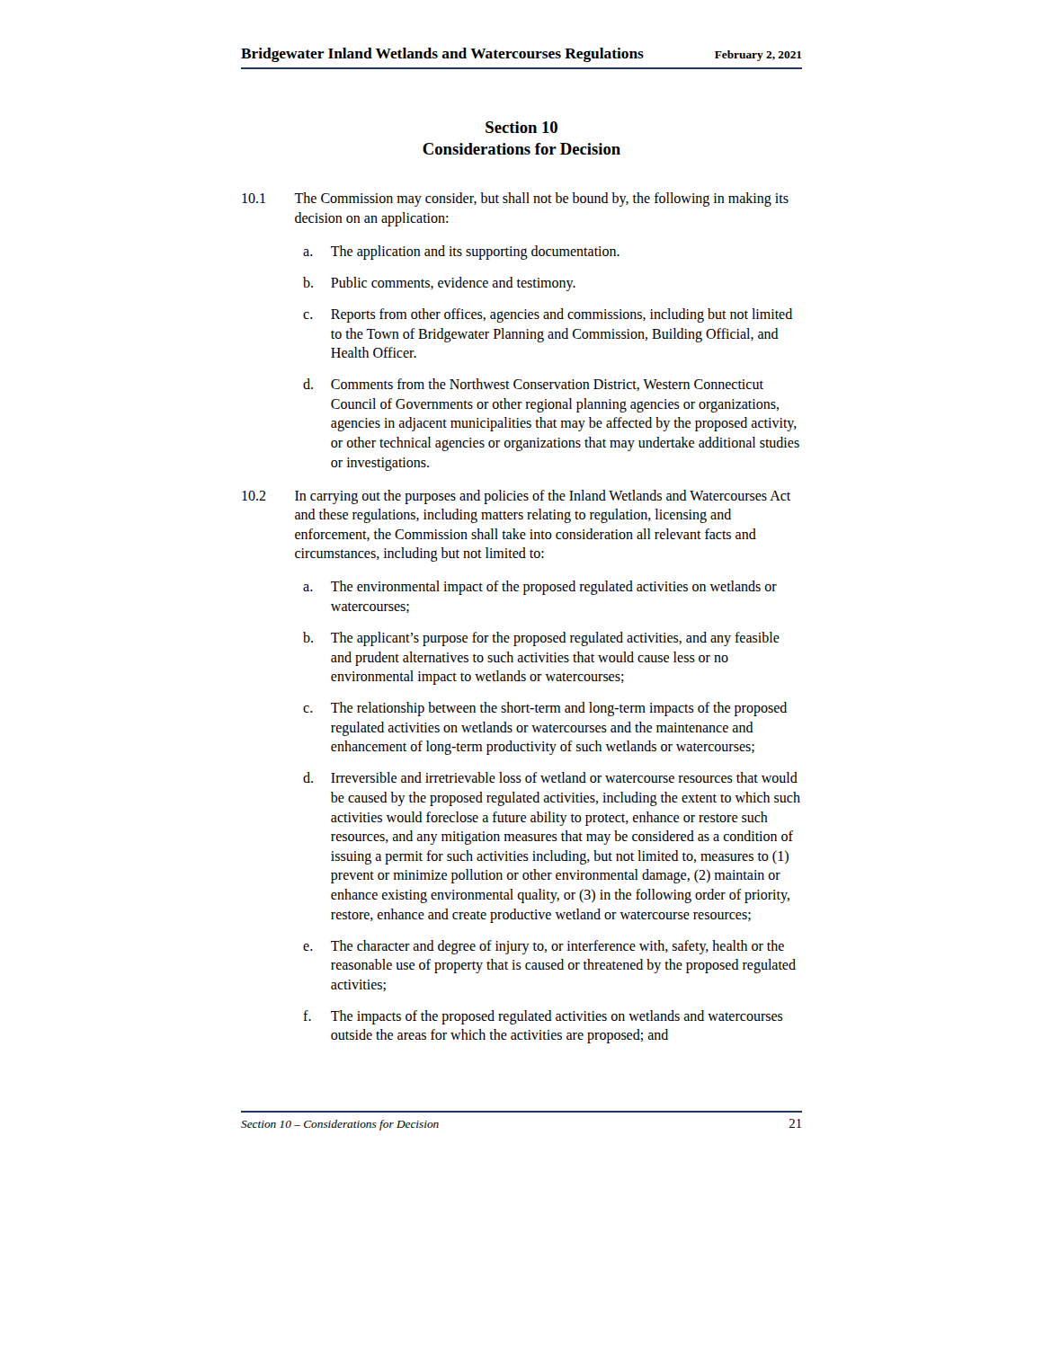Bridgewater Inland Wetlands and Watercourses Regulations
February 2, 2021
Section 10
Considerations for Decision
10.1
The Commission may consider, but shall not be bound by, the following in making its decision on an application:
a. The application and its supporting documentation.
b. Public comments, evidence and testimony.
c. Reports from other offices, agencies and commissions, including but not limited to the Town of Bridgewater Planning and Commission, Building Official, and Health Officer.
d. Comments from the Northwest Conservation District, Western Connecticut Council of Governments or other regional planning agencies or organizations, agencies in adjacent municipalities that may be affected by the proposed activity, or other technical agencies or organizations that may undertake additional studies or investigations.
10.2
In carrying out the purposes and policies of the Inland Wetlands and Watercourses Act and these regulations, including matters relating to regulation, licensing and enforcement, the Commission shall take into consideration all relevant facts and circumstances, including but not limited to:
a. The environmental impact of the proposed regulated activities on wetlands or watercourses;
b. The applicant’s purpose for the proposed regulated activities, and any feasible and prudent alternatives to such activities that would cause less or no environmental impact to wetlands or watercourses;
c. The relationship between the short-term and long-term impacts of the proposed regulated activities on wetlands or watercourses and the maintenance and enhancement of long-term productivity of such wetlands or watercourses;
d. Irreversible and irretrievable loss of wetland or watercourse resources that would be caused by the proposed regulated activities, including the extent to which such activities would foreclose a future ability to protect, enhance or restore such resources, and any mitigation measures that may be considered as a condition of issuing a permit for such activities including, but not limited to, measures to (1) prevent or minimize pollution or other environmental damage, (2) maintain or enhance existing environmental quality, or (3) in the following order of priority, restore, enhance and create productive wetland or watercourse resources;
e. The character and degree of injury to, or interference with, safety, health or the reasonable use of property that is caused or threatened by the proposed regulated activities;
f. The impacts of the proposed regulated activities on wetlands and watercourses outside the areas for which the activities are proposed; and
Section 10 – Considerations for Decision
21